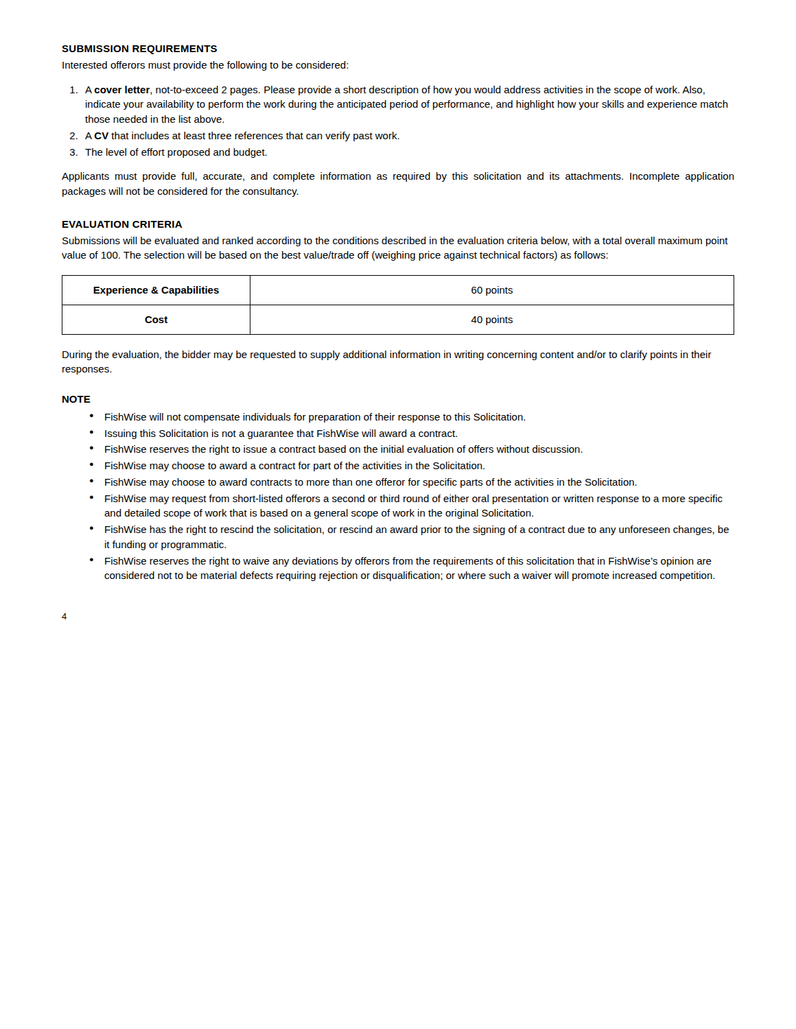SUBMISSION REQUIREMENTS
Interested offerors must provide the following to be considered:
A cover letter, not-to-exceed 2 pages. Please provide a short description of how you would address activities in the scope of work. Also, indicate your availability to perform the work during the anticipated period of performance, and highlight how your skills and experience match those needed in the list above.
A CV that includes at least three references that can verify past work.
The level of effort proposed and budget.
Applicants must provide full, accurate, and complete information as required by this solicitation and its attachments. Incomplete application packages will not be considered for the consultancy.
EVALUATION CRITERIA
Submissions will be evaluated and ranked according to the conditions described in the evaluation criteria below, with a total overall maximum point value of 100. The selection will be based on the best value/trade off (weighing price against technical factors) as follows:
| Experience & Capabilities | 60 points |
| Cost | 40 points |
During the evaluation, the bidder may be requested to supply additional information in writing concerning content and/or to clarify points in their responses.
NOTE
FishWise will not compensate individuals for preparation of their response to this Solicitation.
Issuing this Solicitation is not a guarantee that FishWise will award a contract.
FishWise reserves the right to issue a contract based on the initial evaluation of offers without discussion.
FishWise may choose to award a contract for part of the activities in the Solicitation.
FishWise may choose to award contracts to more than one offeror for specific parts of the activities in the Solicitation.
FishWise may request from short-listed offerors a second or third round of either oral presentation or written response to a more specific and detailed scope of work that is based on a general scope of work in the original Solicitation.
FishWise has the right to rescind the solicitation, or rescind an award prior to the signing of a contract due to any unforeseen changes, be it funding or programmatic.
FishWise reserves the right to waive any deviations by offerors from the requirements of this solicitation that in FishWise’s opinion are considered not to be material defects requiring rejection or disqualification; or where such a waiver will promote increased competition.
4